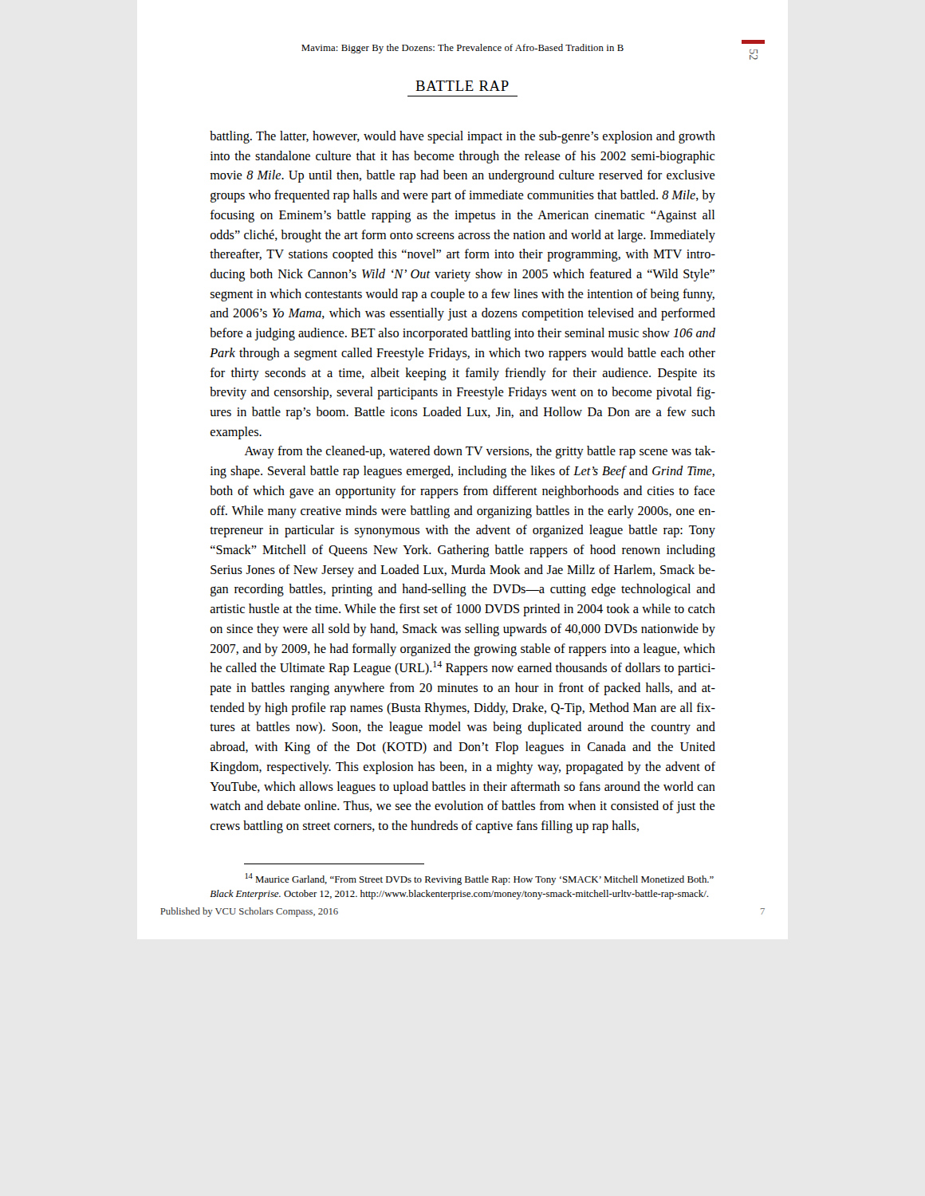52
Mavima: Bigger By the Dozens: The Prevalence of Afro-Based Tradition in B
BATTLE RAP
battling. The latter, however, would have special impact in the sub-genre’s explosion and growth into the standalone culture that it has become through the release of his 2002 semi-biographic movie 8 Mile. Up until then, battle rap had been an underground culture reserved for exclusive groups who frequented rap halls and were part of immediate communities that battled. 8 Mile, by focusing on Eminem’s battle rapping as the impetus in the American cinematic “Against all odds” cliché, brought the art form onto screens across the nation and world at large. Immediately thereafter, TV stations coopted this “novel” art form into their programming, with MTV introducing both Nick Cannon’s Wild ‘N’ Out variety show in 2005 which featured a “Wild Style” segment in which contestants would rap a couple to a few lines with the intention of being funny, and 2006’s Yo Mama, which was essentially just a dozens competition televised and performed before a judging audience. BET also incorporated battling into their seminal music show 106 and Park through a segment called Freestyle Fridays, in which two rappers would battle each other for thirty seconds at a time, albeit keeping it family friendly for their audience. Despite its brevity and censorship, several participants in Freestyle Fridays went on to become pivotal figures in battle rap’s boom. Battle icons Loaded Lux, Jin, and Hollow Da Don are a few such examples.
Away from the cleaned-up, watered down TV versions, the gritty battle rap scene was taking shape. Several battle rap leagues emerged, including the likes of Let’s Beef and Grind Time, both of which gave an opportunity for rappers from different neighborhoods and cities to face off. While many creative minds were battling and organizing battles in the early 2000s, one entrepreneur in particular is synonymous with the advent of organized league battle rap: Tony “Smack” Mitchell of Queens New York. Gathering battle rappers of hood renown including Serius Jones of New Jersey and Loaded Lux, Murda Mook and Jae Millz of Harlem, Smack began recording battles, printing and hand-selling the DVDs—a cutting edge technological and artistic hustle at the time. While the first set of 1000 DVDS printed in 2004 took a while to catch on since they were all sold by hand, Smack was selling upwards of 40,000 DVDs nationwide by 2007, and by 2009, he had formally organized the growing stable of rappers into a league, which he called the Ultimate Rap League (URL).14 Rappers now earned thousands of dollars to participate in battles ranging anywhere from 20 minutes to an hour in front of packed halls, and attended by high profile rap names (Busta Rhymes, Diddy, Drake, Q-Tip, Method Man are all fixtures at battles now). Soon, the league model was being duplicated around the country and abroad, with King of the Dot (KOTD) and Don’t Flop leagues in Canada and the United Kingdom, respectively. This explosion has been, in a mighty way, propagated by the advent of YouTube, which allows leagues to upload battles in their aftermath so fans around the world can watch and debate online. Thus, we see the evolution of battles from when it consisted of just the crews battling on street corners, to the hundreds of captive fans filling up rap halls,
14 Maurice Garland, “From Street DVDs to Reviving Battle Rap: How Tony ‘SMACK’ Mitchell Monetized Both.” Black Enterprise. October 12, 2012. http://www.blackenterprise.com/money/tony-smack-mitchell-urltv-battle-rap-smack/.
Published by VCU Scholars Compass, 2016 7